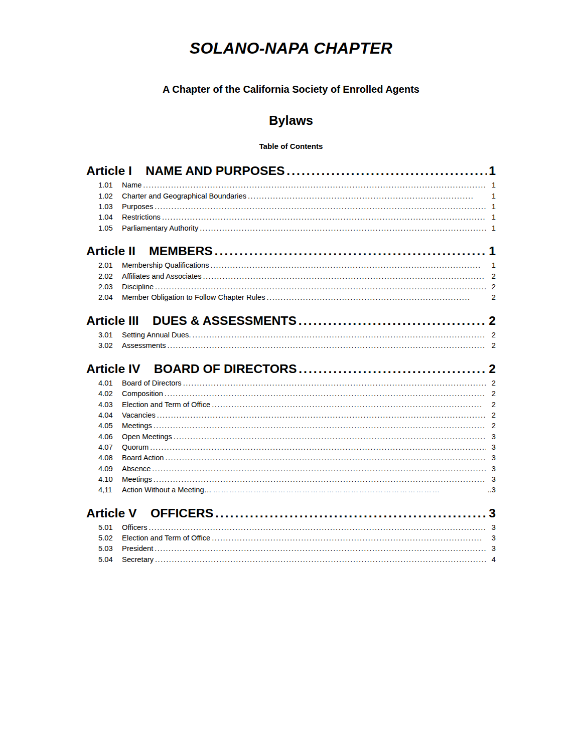SOLANO-NAPA CHAPTER
A Chapter of the California Society of Enrolled Agents
Bylaws
Table of Contents
Article I NAME AND PURPOSES .......................................................................................... 1
1.01 Name ................................................................................................................................. 1
1.02 Charter and Geographical Boundaries ................................................................................. 1
1.03 Purposes ............................................................................................................................. 1
1.04 Restrictions .......................................................................................................................... 1
1.05 Parliamentary Authority ....................................................................................................... 1
Article II MEMBERS ..................................................................................................... 1
2.01 Membership Qualifications ................................................................................................. 1
2.02 Affiliates and Associates ..................................................................................................... 2
2.03 Discipline ............................................................................................................................. 2
2.04 Member Obligation to Follow Chapter Rules ......................................................................... 2
Article III DUES & ASSESSMENTS ............................................................................. 2
3.01 Setting Annual Dues. ......................................................................................................... 2
3.02 Assessments ..................................................................................................................... 2
Article IV BOARD OF DIRECTORS ............................................................................. 2
4.01 Board of Directors ................................................................................................................. 2
4.02 Composition ....................................................................................................................... 2
4.03 Election and Term of Office ................................................................................................. 2
4.04 Vacancies ............................................................................................................................. 2
4.05 Meetings ............................................................................................................................. 2
4.06 Open Meetings ................................................................................................................. 3
4.07 Quorum ................................................................................................................................. 3
4.08 Board Action ..................................................................................................................... 3
4.09 Absence ................................................................................................................................. 3
4.10 Meetings ............................................................................................................................. 3
4,11 Action Without a Meeting… ………………………………………………………………………… ..3
Article V OFFICERS ..................................................................................................... 3
5.01 Officers ................................................................................................................................. 3
5.02 Election and Term of Office ................................................................................................. 3
5.03 President ............................................................................................................................. 3
5.04 Secretary ............................................................................................................................. 4